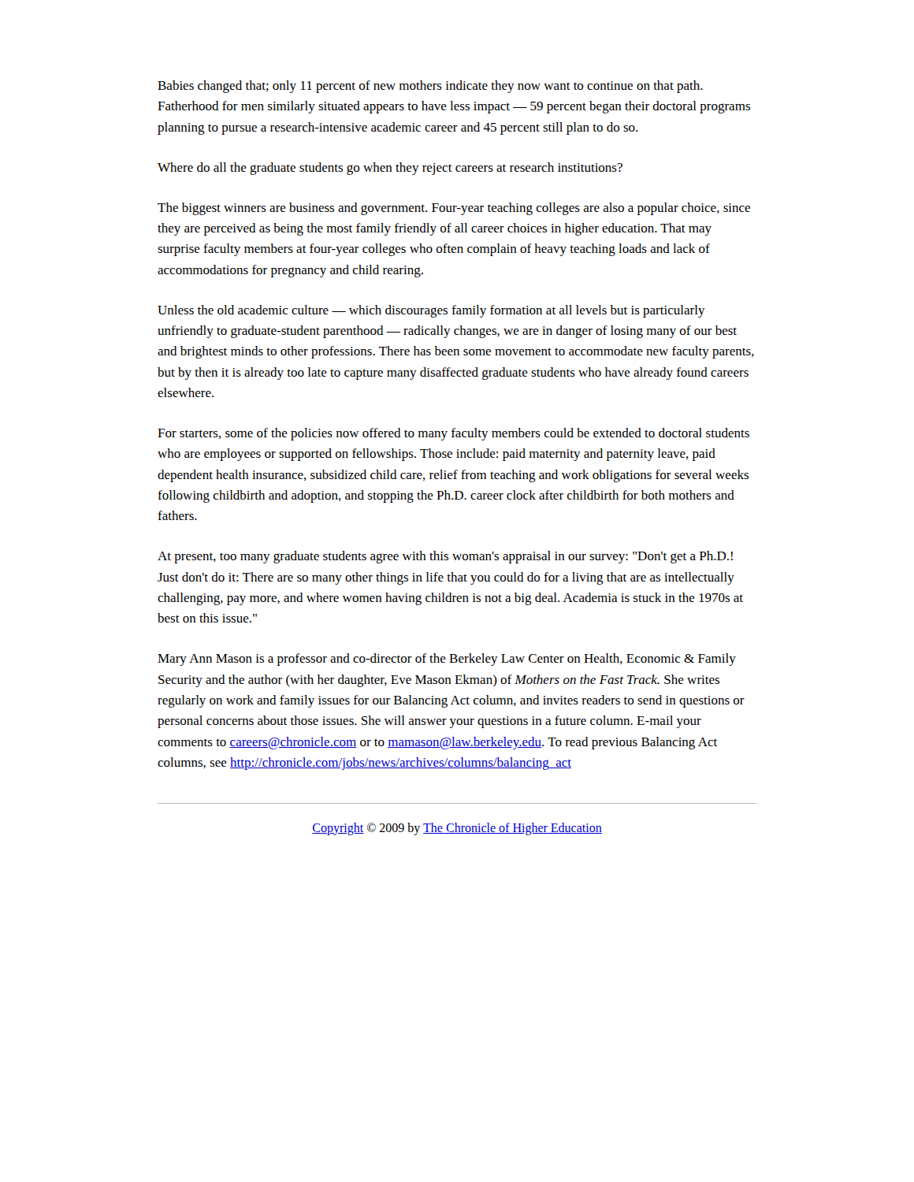Babies changed that; only 11 percent of new mothers indicate they now want to continue on that path. Fatherhood for men similarly situated appears to have less impact — 59 percent began their doctoral programs planning to pursue a research-intensive academic career and 45 percent still plan to do so.
Where do all the graduate students go when they reject careers at research institutions?
The biggest winners are business and government. Four-year teaching colleges are also a popular choice, since they are perceived as being the most family friendly of all career choices in higher education. That may surprise faculty members at four-year colleges who often complain of heavy teaching loads and lack of accommodations for pregnancy and child rearing.
Unless the old academic culture — which discourages family formation at all levels but is particularly unfriendly to graduate-student parenthood — radically changes, we are in danger of losing many of our best and brightest minds to other professions. There has been some movement to accommodate new faculty parents, but by then it is already too late to capture many disaffected graduate students who have already found careers elsewhere.
For starters, some of the policies now offered to many faculty members could be extended to doctoral students who are employees or supported on fellowships. Those include: paid maternity and paternity leave, paid dependent health insurance, subsidized child care, relief from teaching and work obligations for several weeks following childbirth and adoption, and stopping the Ph.D. career clock after childbirth for both mothers and fathers.
At present, too many graduate students agree with this woman's appraisal in our survey: "Don't get a Ph.D.! Just don't do it: There are so many other things in life that you could do for a living that are as intellectually challenging, pay more, and where women having children is not a big deal. Academia is stuck in the 1970s at best on this issue."
Mary Ann Mason is a professor and co-director of the Berkeley Law Center on Health, Economic & Family Security and the author (with her daughter, Eve Mason Ekman) of Mothers on the Fast Track. She writes regularly on work and family issues for our Balancing Act column, and invites readers to send in questions or personal concerns about those issues. She will answer your questions in a future column. E-mail your comments to careers@chronicle.com or to mamason@law.berkeley.edu. To read previous Balancing Act columns, see http://chronicle.com/jobs/news/archives/columns/balancing_act
Copyright © 2009 by The Chronicle of Higher Education